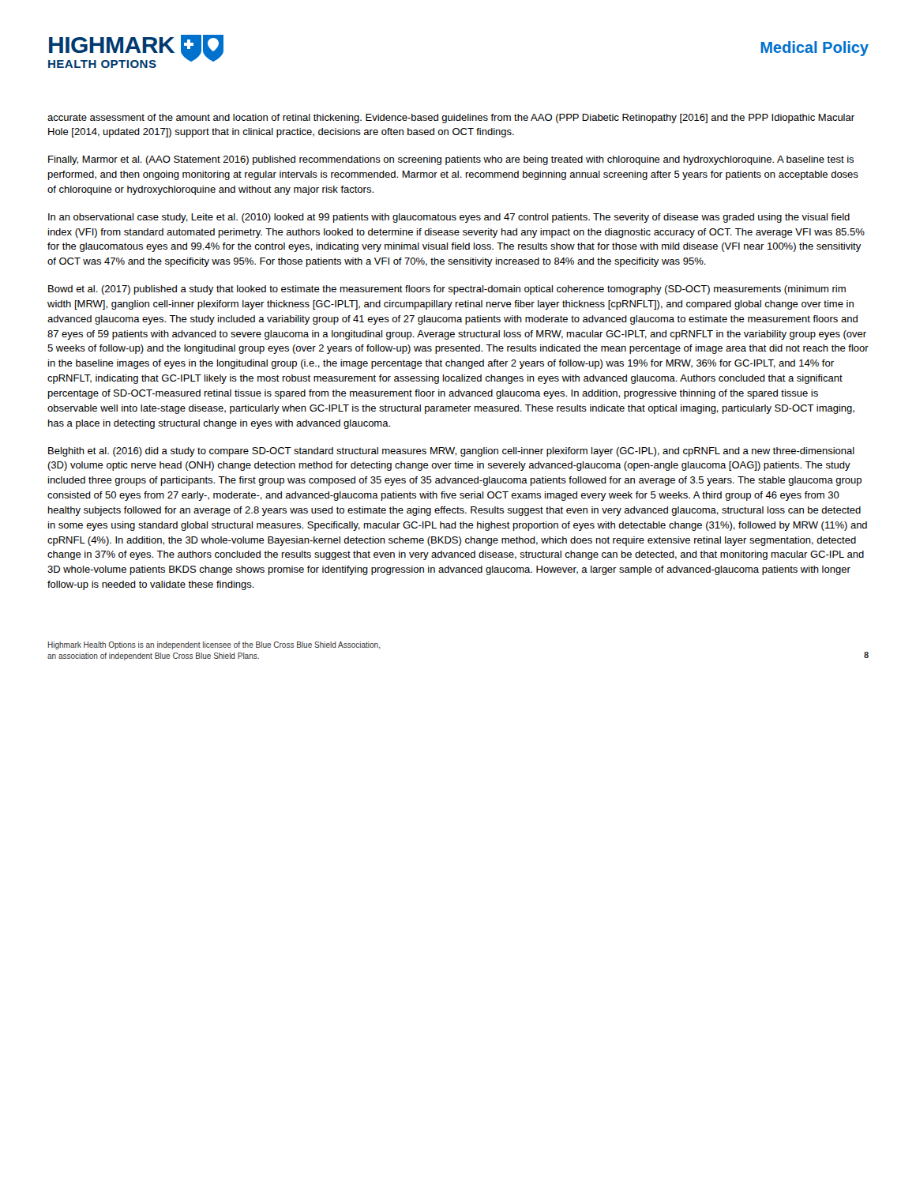HIGHMARK
HEALTH OPTIONS
Medical Policy
accurate assessment of the amount and location of retinal thickening. Evidence-based guidelines from the AAO (PPP Diabetic Retinopathy [2016] and the PPP Idiopathic Macular Hole [2014, updated 2017]) support that in clinical practice, decisions are often based on OCT findings.
Finally, Marmor et al. (AAO Statement 2016) published recommendations on screening patients who are being treated with chloroquine and hydroxychloroquine. A baseline test is performed, and then ongoing monitoring at regular intervals is recommended. Marmor et al. recommend beginning annual screening after 5 years for patients on acceptable doses of chloroquine or hydroxychloroquine and without any major risk factors.
In an observational case study, Leite et al. (2010) looked at 99 patients with glaucomatous eyes and 47 control patients. The severity of disease was graded using the visual field index (VFI) from standard automated perimetry. The authors looked to determine if disease severity had any impact on the diagnostic accuracy of OCT. The average VFI was 85.5% for the glaucomatous eyes and 99.4% for the control eyes, indicating very minimal visual field loss. The results show that for those with mild disease (VFI near 100%) the sensitivity of OCT was 47% and the specificity was 95%. For those patients with a VFI of 70%, the sensitivity increased to 84% and the specificity was 95%.
Bowd et al. (2017) published a study that looked to estimate the measurement floors for spectral-domain optical coherence tomography (SD-OCT) measurements (minimum rim width [MRW], ganglion cell-inner plexiform layer thickness [GC-IPLT], and circumpapillary retinal nerve fiber layer thickness [cpRNFLT]), and compared global change over time in advanced glaucoma eyes. The study included a variability group of 41 eyes of 27 glaucoma patients with moderate to advanced glaucoma to estimate the measurement floors and 87 eyes of 59 patients with advanced to severe glaucoma in a longitudinal group. Average structural loss of MRW, macular GC-IPLT, and cpRNFLT in the variability group eyes (over 5 weeks of follow-up) and the longitudinal group eyes (over 2 years of follow-up) was presented. The results indicated the mean percentage of image area that did not reach the floor in the baseline images of eyes in the longitudinal group (i.e., the image percentage that changed after 2 years of follow-up) was 19% for MRW, 36% for GC-IPLT, and 14% for cpRNFLT, indicating that GC-IPLT likely is the most robust measurement for assessing localized changes in eyes with advanced glaucoma. Authors concluded that a significant percentage of SD-OCT-measured retinal tissue is spared from the measurement floor in advanced glaucoma eyes. In addition, progressive thinning of the spared tissue is observable well into late-stage disease, particularly when GC-IPLT is the structural parameter measured. These results indicate that optical imaging, particularly SD-OCT imaging, has a place in detecting structural change in eyes with advanced glaucoma.
Belghith et al. (2016) did a study to compare SD-OCT standard structural measures MRW, ganglion cell-inner plexiform layer (GC-IPL), and cpRNFL and a new three-dimensional (3D) volume optic nerve head (ONH) change detection method for detecting change over time in severely advanced-glaucoma (open-angle glaucoma [OAG]) patients. The study included three groups of participants. The first group was composed of 35 eyes of 35 advanced-glaucoma patients followed for an average of 3.5 years. The stable glaucoma group consisted of 50 eyes from 27 early-, moderate-, and advanced-glaucoma patients with five serial OCT exams imaged every week for 5 weeks. A third group of 46 eyes from 30 healthy subjects followed for an average of 2.8 years was used to estimate the aging effects. Results suggest that even in very advanced glaucoma, structural loss can be detected in some eyes using standard global structural measures. Specifically, macular GC-IPL had the highest proportion of eyes with detectable change (31%), followed by MRW (11%) and cpRNFL (4%). In addition, the 3D whole-volume Bayesian-kernel detection scheme (BKDS) change method, which does not require extensive retinal layer segmentation, detected change in 37% of eyes. The authors concluded the results suggest that even in very advanced disease, structural change can be detected, and that monitoring macular GC-IPL and 3D whole-volume patients BKDS change shows promise for identifying progression in advanced glaucoma. However, a larger sample of advanced-glaucoma patients with longer follow-up is needed to validate these findings.
Highmark Health Options is an independent licensee of the Blue Cross Blue Shield Association,
an association of independent Blue Cross Blue Shield Plans.
8